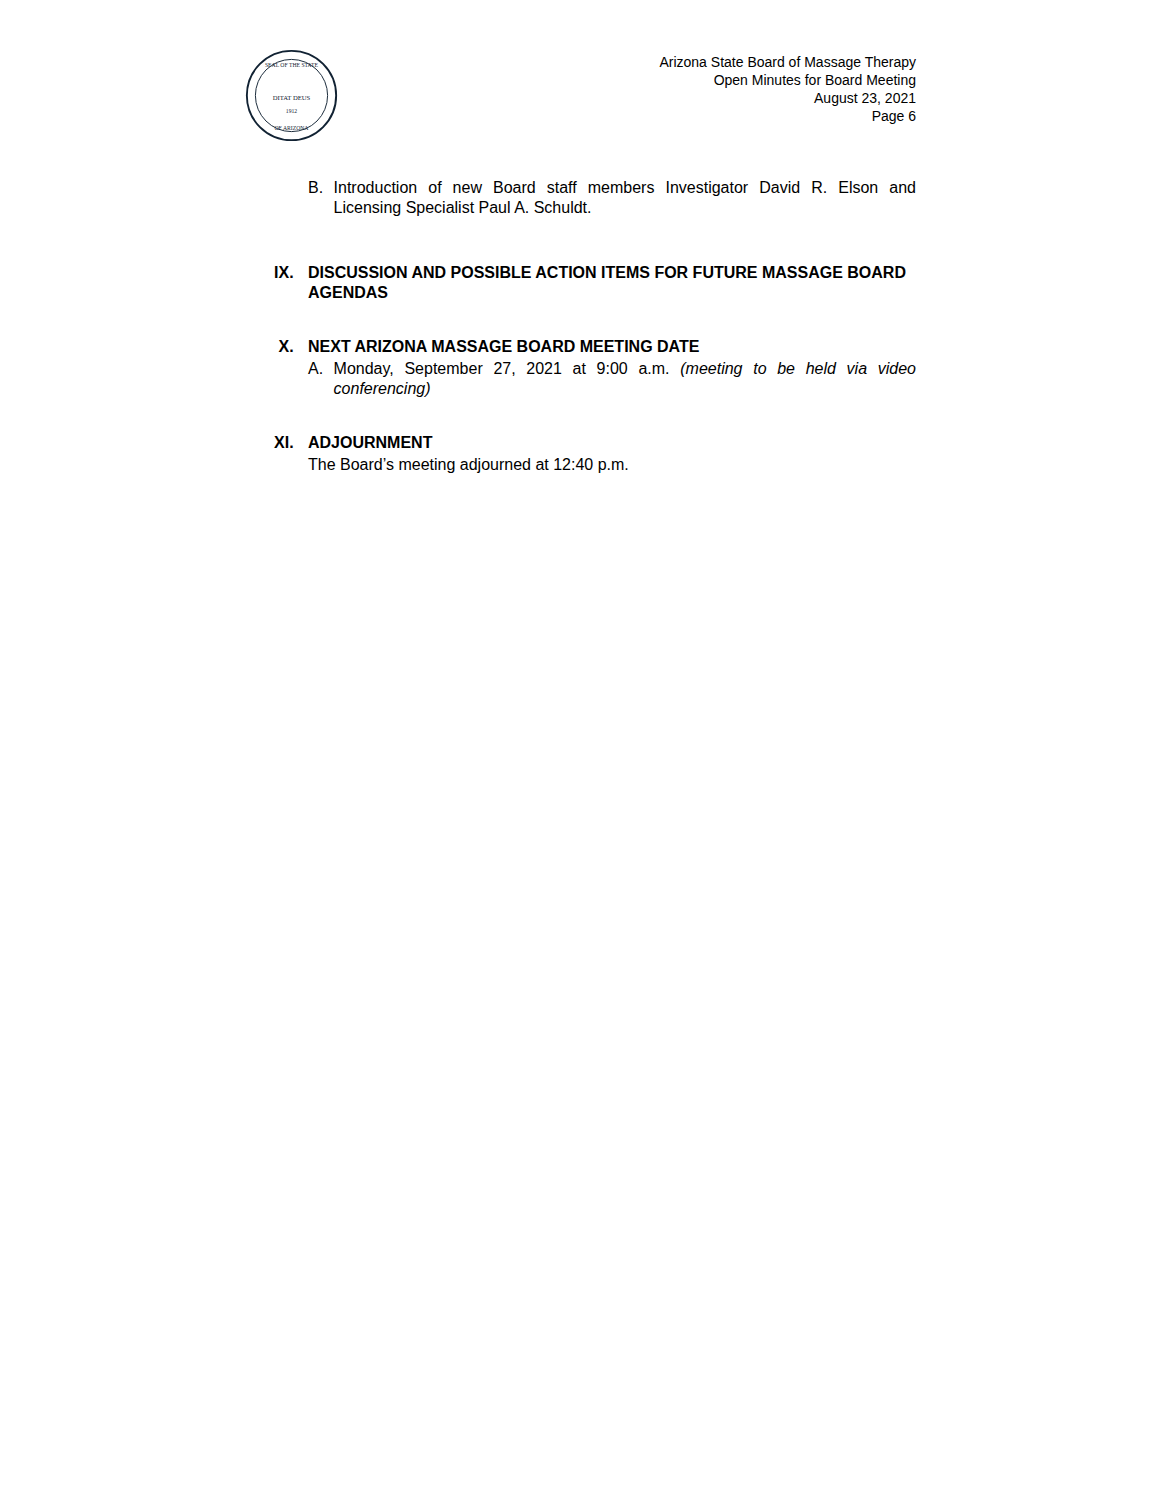Arizona State Board of Massage Therapy
Open Minutes for Board Meeting
August 23, 2021
Page 6
B.
Introduction of new Board staff members Investigator David R. Elson and Licensing Specialist Paul A. Schuldt.
IX.
Discussion and Possible Action Items for Future Massage Board Agendas
X.
Next Arizona Massage Board Meeting Date
A.
Monday, September 27, 2021 at 9:00 a.m. (meeting to be held via video conferencing)
XI.
Adjournment
The Board’s meeting adjourned at 12:40 p.m.